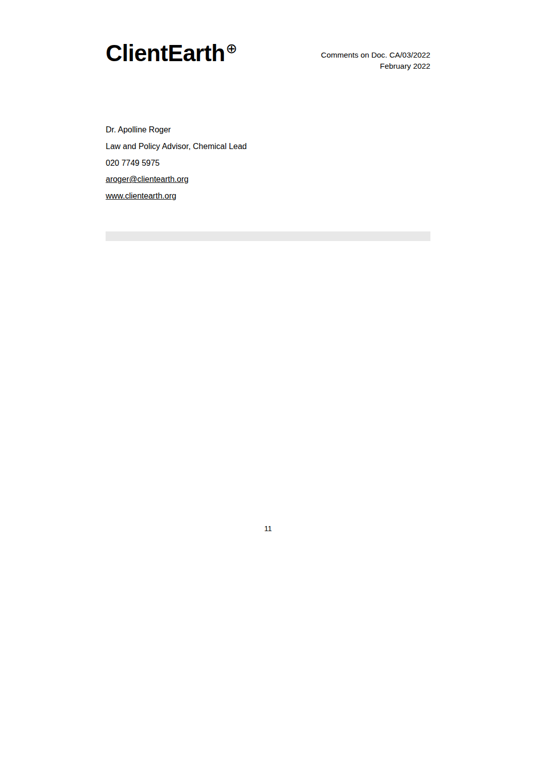ClientEarth⊕
Comments on Doc. CA/03/2022
February 2022
Dr. Apolline Roger
Law and Policy Advisor, Chemical Lead
020 7749 5975
aroger@clientearth.org
www.clientearth.org
11